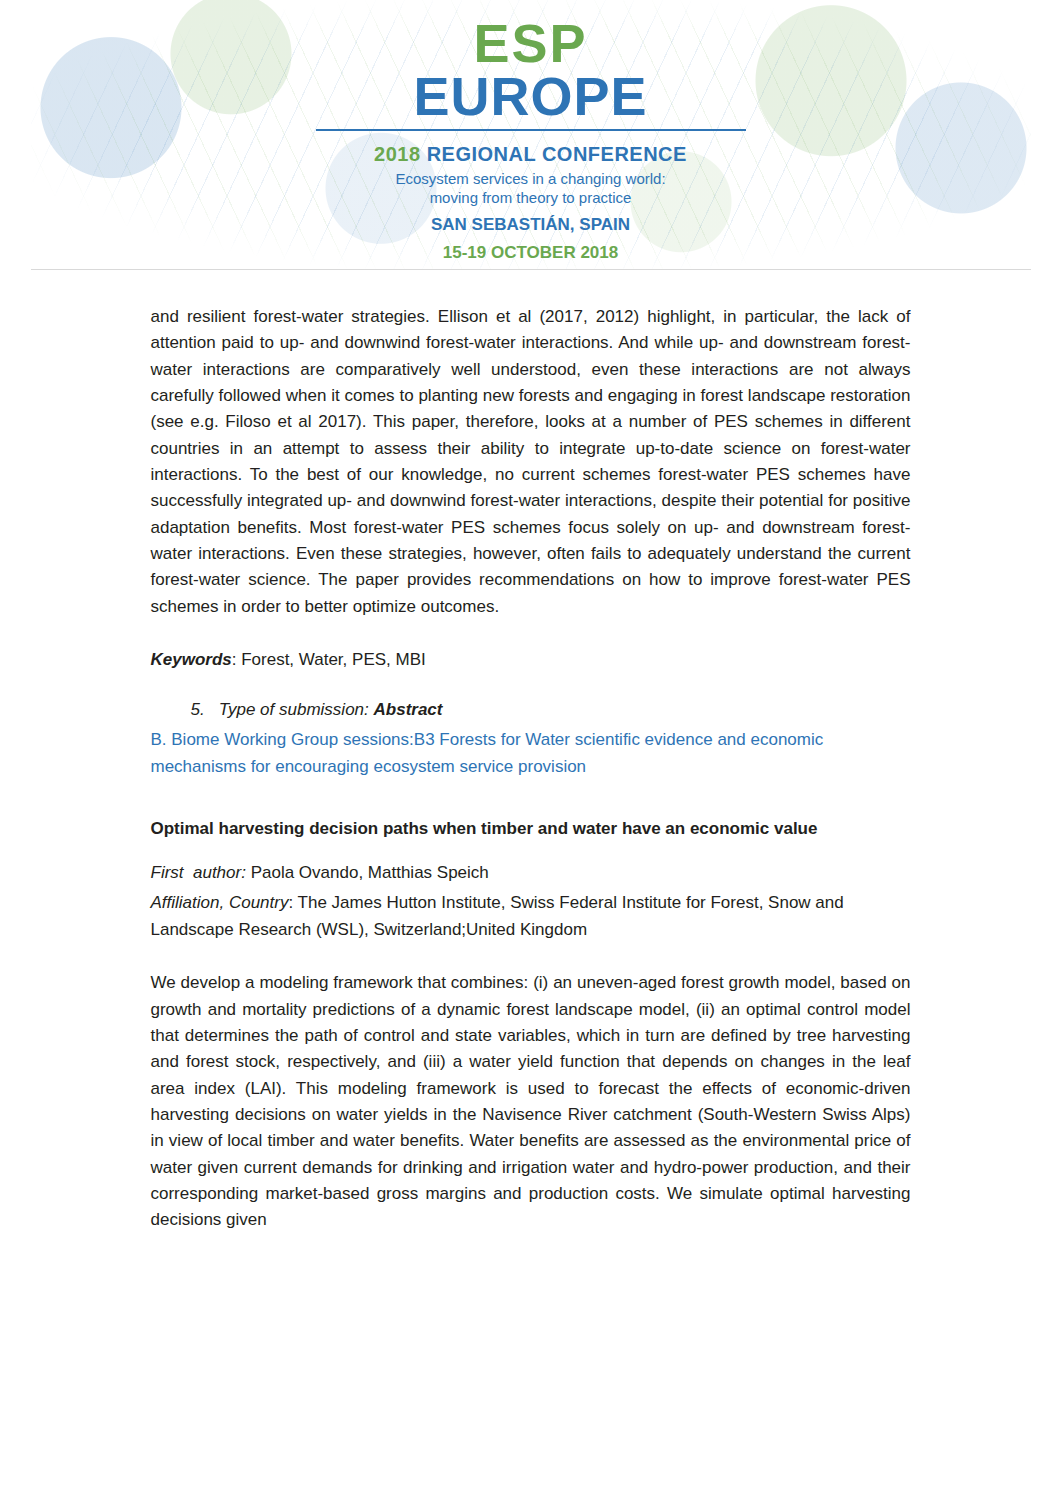ESP
EUROPE
2018 REGIONAL CONFERENCE
Ecosystem services in a changing world:
moving from theory to practice
SAN SEBASTIÁN, SPAIN
15-19 OCTOBER 2018
and resilient forest-water strategies. Ellison et al (2017, 2012) highlight, in particular, the lack of attention paid to up- and downwind forest-water interactions. And while up- and downstream forest-water interactions are comparatively well understood, even these interactions are not always carefully followed when it comes to planting new forests and engaging in forest landscape restoration (see e.g. Filoso et al 2017). This paper, therefore, looks at a number of PES schemes in different countries in an attempt to assess their ability to integrate up-to-date science on forest-water interactions. To the best of our knowledge, no current schemes forest-water PES schemes have successfully integrated up- and downwind forest-water interactions, despite their potential for positive adaptation benefits. Most forest-water PES schemes focus solely on up- and downstream forest-water interactions. Even these strategies, however, often fails to adequately understand the current forest-water science. The paper provides recommendations on how to improve forest-water PES schemes in order to better optimize outcomes.
Keywords: Forest, Water, PES, MBI
5. Type of submission: Abstract
B. Biome Working Group sessions:B3 Forests for Water scientific evidence and economic mechanisms for encouraging ecosystem service provision
Optimal harvesting decision paths when timber and water have an economic value
First author: Paola Ovando, Matthias Speich
Affiliation, Country: The James Hutton Institute, Swiss Federal Institute for Forest, Snow and Landscape Research (WSL), Switzerland;United Kingdom
We develop a modeling framework that combines: (i) an uneven-aged forest growth model, based on growth and mortality predictions of a dynamic forest landscape model, (ii) an optimal control model that determines the path of control and state variables, which in turn are defined by tree harvesting and forest stock, respectively, and (iii) a water yield function that depends on changes in the leaf area index (LAI). This modeling framework is used to forecast the effects of economic-driven harvesting decisions on water yields in the Navisence River catchment (South-Western Swiss Alps) in view of local timber and water benefits. Water benefits are assessed as the environmental price of water given current demands for drinking and irrigation water and hydro-power production, and their corresponding market-based gross margins and production costs. We simulate optimal harvesting decisions given